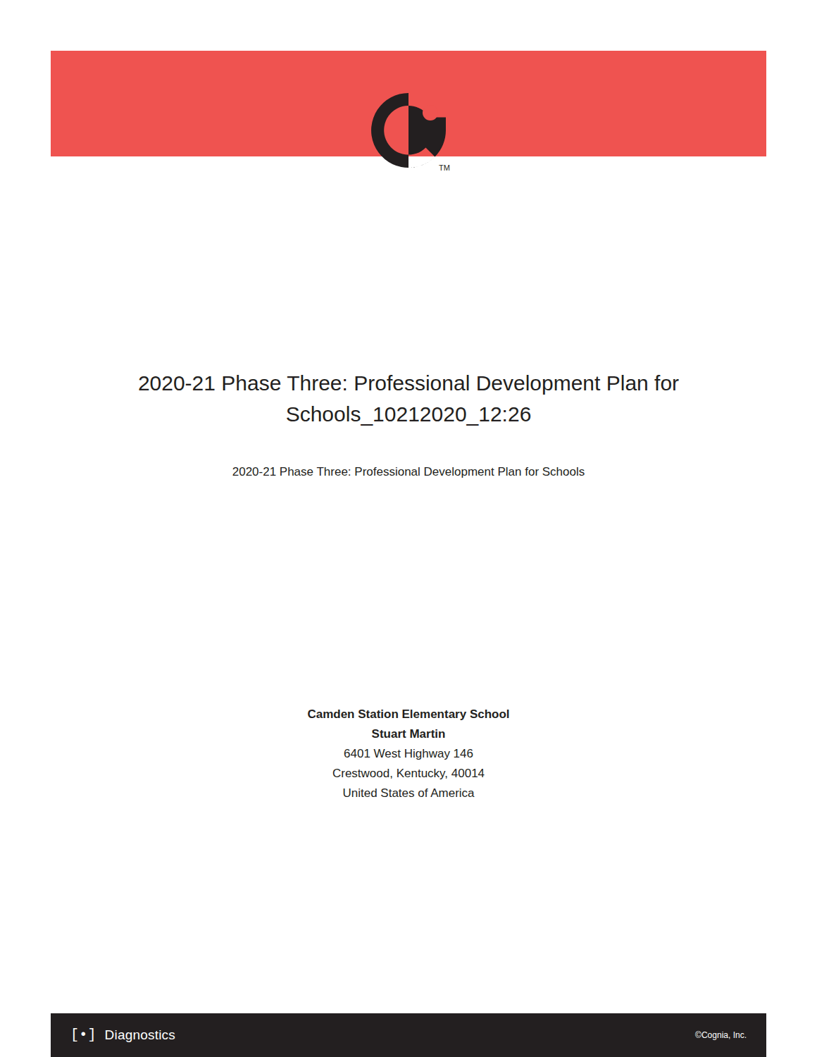TM
2020-21 Phase Three: Professional Development Plan for Schools_10212020_12:26
2020-21 Phase Three: Professional Development Plan for Schools
Camden Station Elementary School
Stuart Martin
6401 West Highway 146
Crestwood, Kentucky, 40014
United States of America
[•] Diagnostics
©Cognia, Inc.